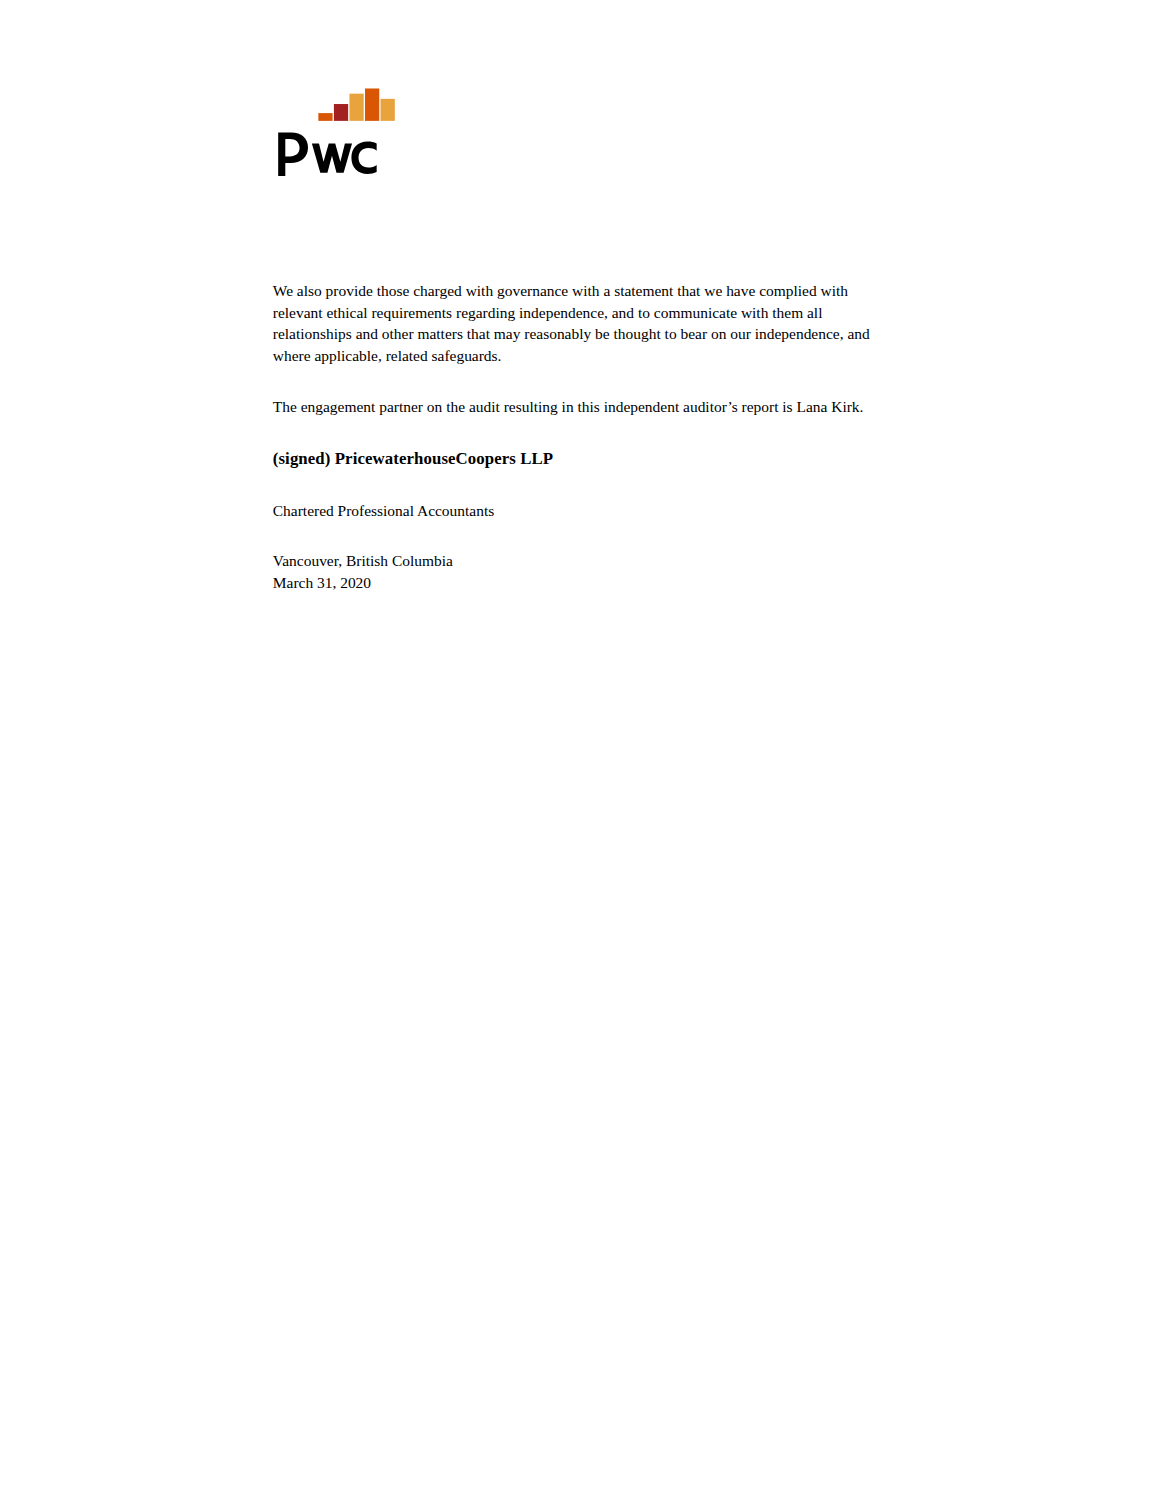We also provide those charged with governance with a statement that we have complied with relevant ethical requirements regarding independence, and to communicate with them all relationships and other matters that may reasonably be thought to bear on our independence, and where applicable, related safeguards.
The engagement partner on the audit resulting in this independent auditor’s report is Lana Kirk.
(signed) PricewaterhouseCoopers LLP
Chartered Professional Accountants
Vancouver, British Columbia
March 31, 2020